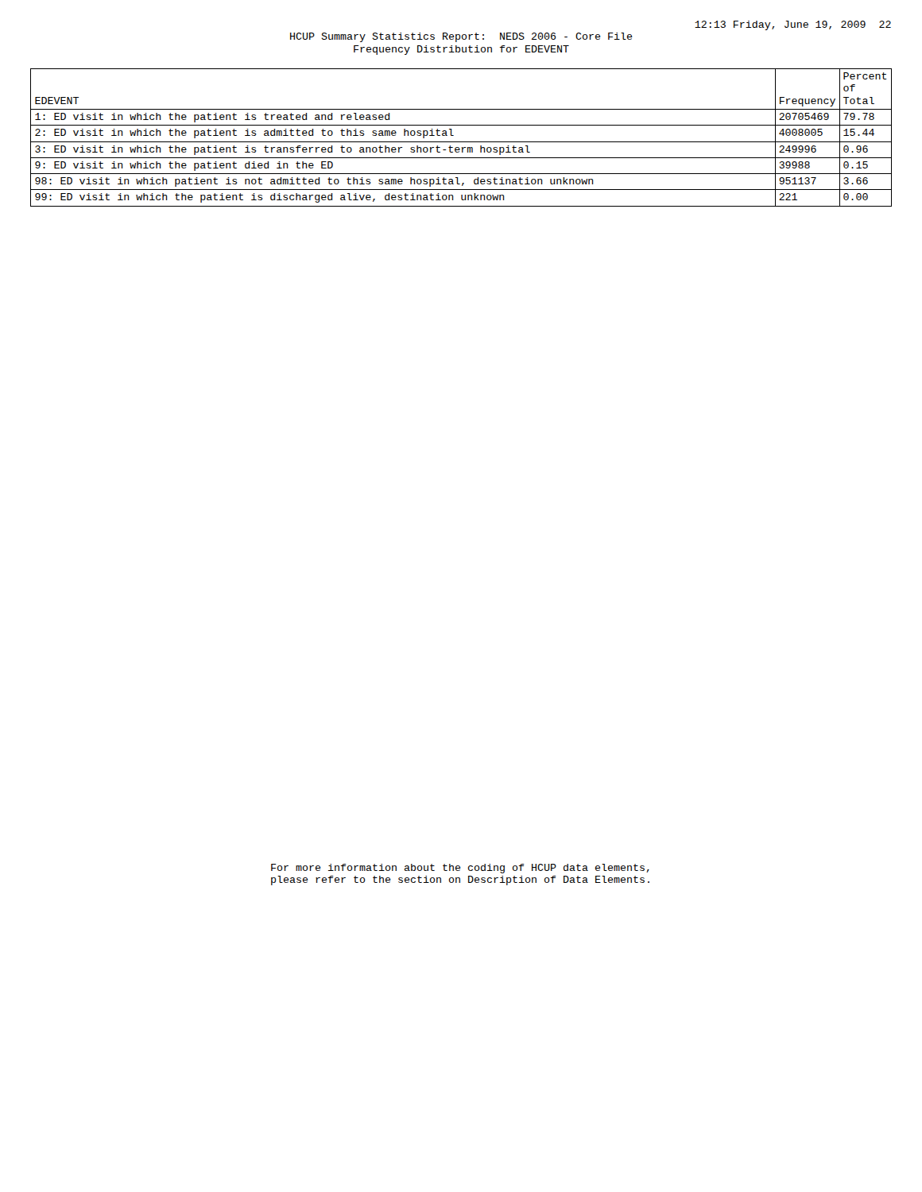12:13 Friday, June 19, 2009 22
HCUP Summary Statistics Report: NEDS 2006 - Core File Frequency Distribution for EDEVENT
| EDEVENT | Frequency | Percent of Total |
| --- | --- | --- |
| 1: ED visit in which the patient is treated and released | 20705469 | 79.78 |
| 2: ED visit in which the patient is admitted to this same hospital | 4008005 | 15.44 |
| 3: ED visit in which the patient is transferred to another short-term hospital | 249996 | 0.96 |
| 9: ED visit in which the patient died in the ED | 39988 | 0.15 |
| 98: ED visit in which patient is not admitted to this same hospital, destination unknown | 951137 | 3.66 |
| 99: ED visit in which the patient is discharged alive, destination unknown | 221 | 0.00 |
For more information about the coding of HCUP data elements, please refer to the section on Description of Data Elements.